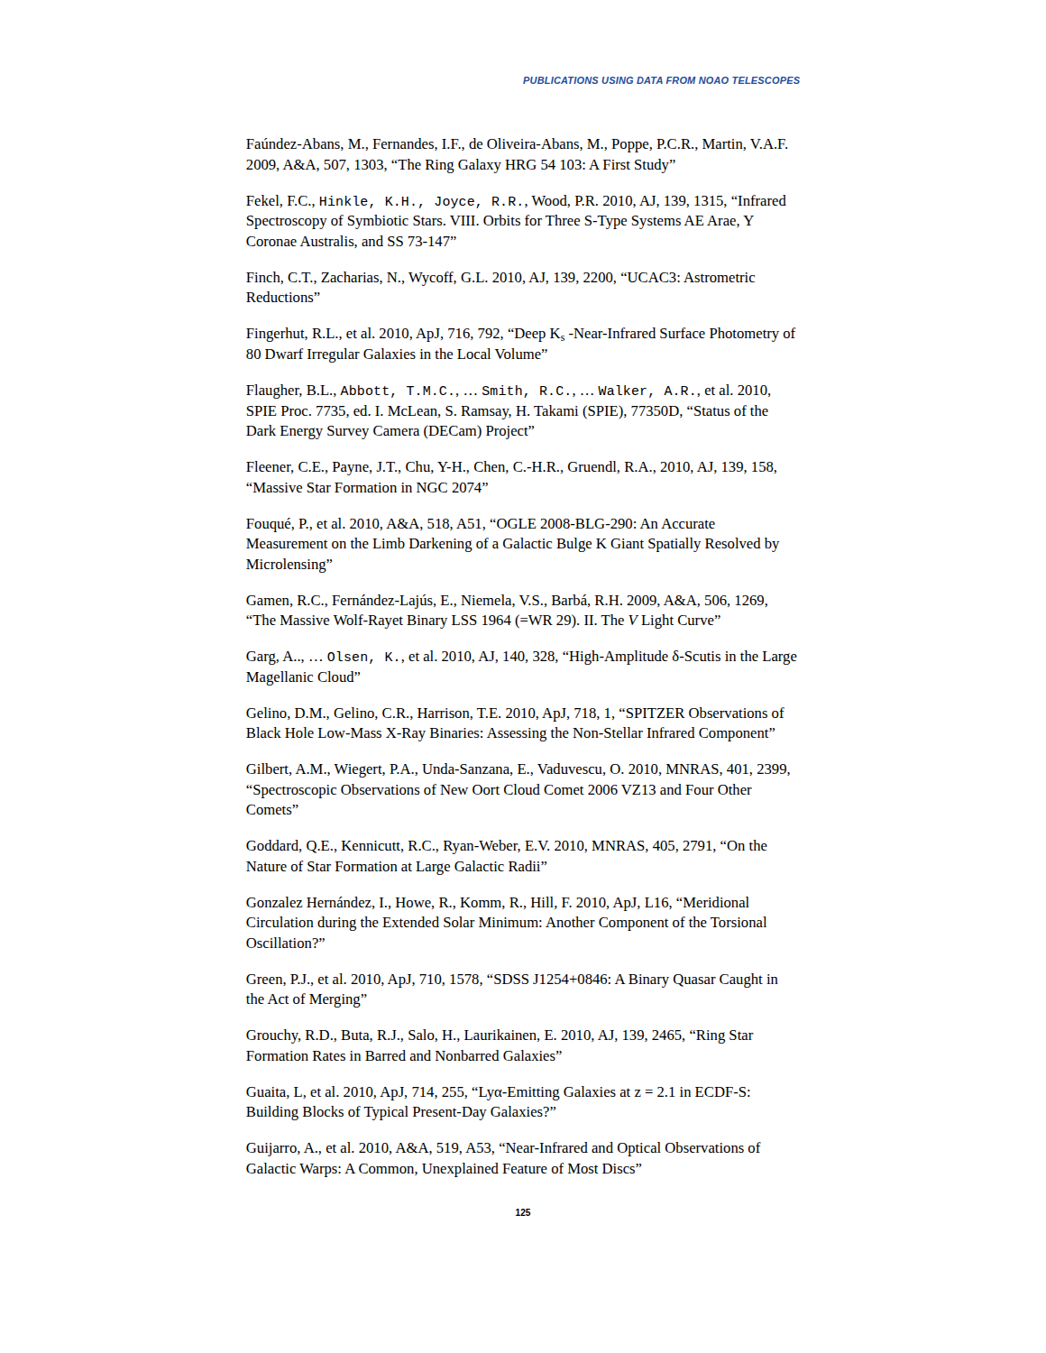PUBLICATIONS USING DATA FROM NOAO TELESCOPES
Faúndez-Abans, M., Fernandes, I.F., de Oliveira-Abans, M., Poppe, P.C.R., Martin, V.A.F. 2009, A&A, 507, 1303, “The Ring Galaxy HRG 54 103: A First Study”
Fekel, F.C., Hinkle, K.H., Joyce, R.R., Wood, P.R. 2010, AJ, 139, 1315, “Infrared Spectroscopy of Symbiotic Stars. VIII. Orbits for Three S-Type Systems AE Arae, Y Coronae Australis, and SS 73-147”
Finch, C.T., Zacharias, N., Wycoff, G.L. 2010, AJ, 139, 2200, “UCAC3: Astrometric Reductions”
Fingerhut, R.L., et al. 2010, ApJ, 716, 792, “Deep Ks -Near-Infrared Surface Photometry of 80 Dwarf Irregular Galaxies in the Local Volume”
Flaugher, B.L., Abbott, T.M.C., … Smith, R.C., … Walker, A.R., et al. 2010, SPIE Proc. 7735, ed. I. McLean, S. Ramsay, H. Takami (SPIE), 77350D, “Status of the Dark Energy Survey Camera (DECam) Project”
Fleener, C.E., Payne, J.T., Chu, Y-H., Chen, C.-H.R., Gruendl, R.A., 2010, AJ, 139, 158, “Massive Star Formation in NGC 2074”
Fouqué, P., et al. 2010, A&A, 518, A51, “OGLE 2008-BLG-290: An Accurate Measurement on the Limb Darkening of a Galactic Bulge K Giant Spatially Resolved by Microlensing”
Gamen, R.C., Fernández-Lajús, E., Niemela, V.S., Barbá, R.H. 2009, A&A, 506, 1269, “The Massive Wolf-Rayet Binary LSS 1964 (=WR 29). II. The V Light Curve”
Garg, A.., … Olsen, K., et al. 2010, AJ, 140, 328, “High-Amplitude δ-Scutis in the Large Magellanic Cloud”
Gelino, D.M., Gelino, C.R., Harrison, T.E. 2010, ApJ, 718, 1, “SPITZER Observations of Black Hole Low-Mass X-Ray Binaries: Assessing the Non-Stellar Infrared Component”
Gilbert, A.M., Wiegert, P.A., Unda-Sanzana, E., Vaduvescu, O. 2010, MNRAS, 401, 2399, “Spectroscopic Observations of New Oort Cloud Comet 2006 VZ13 and Four Other Comets”
Goddard, Q.E., Kennicutt, R.C., Ryan-Weber, E.V. 2010, MNRAS, 405, 2791, “On the Nature of Star Formation at Large Galactic Radii”
Gonzalez Hernández, I., Howe, R., Komm, R., Hill, F. 2010, ApJ, L16, “Meridional Circulation during the Extended Solar Minimum: Another Component of the Torsional Oscillation?”
Green, P.J., et al. 2010, ApJ, 710, 1578, “SDSS J1254+0846: A Binary Quasar Caught in the Act of Merging”
Grouchy, R.D., Buta, R.J., Salo, H., Laurikainen, E. 2010, AJ, 139, 2465, “Ring Star Formation Rates in Barred and Nonbarred Galaxies”
Guaita, L, et al. 2010, ApJ, 714, 255, “Lyα-Emitting Galaxies at z = 2.1 in ECDF-S: Building Blocks of Typical Present-Day Galaxies?”
Guijarro, A., et al. 2010, A&A, 519, A53, “Near-Infrared and Optical Observations of Galactic Warps: A Common, Unexplained Feature of Most Discs”
125